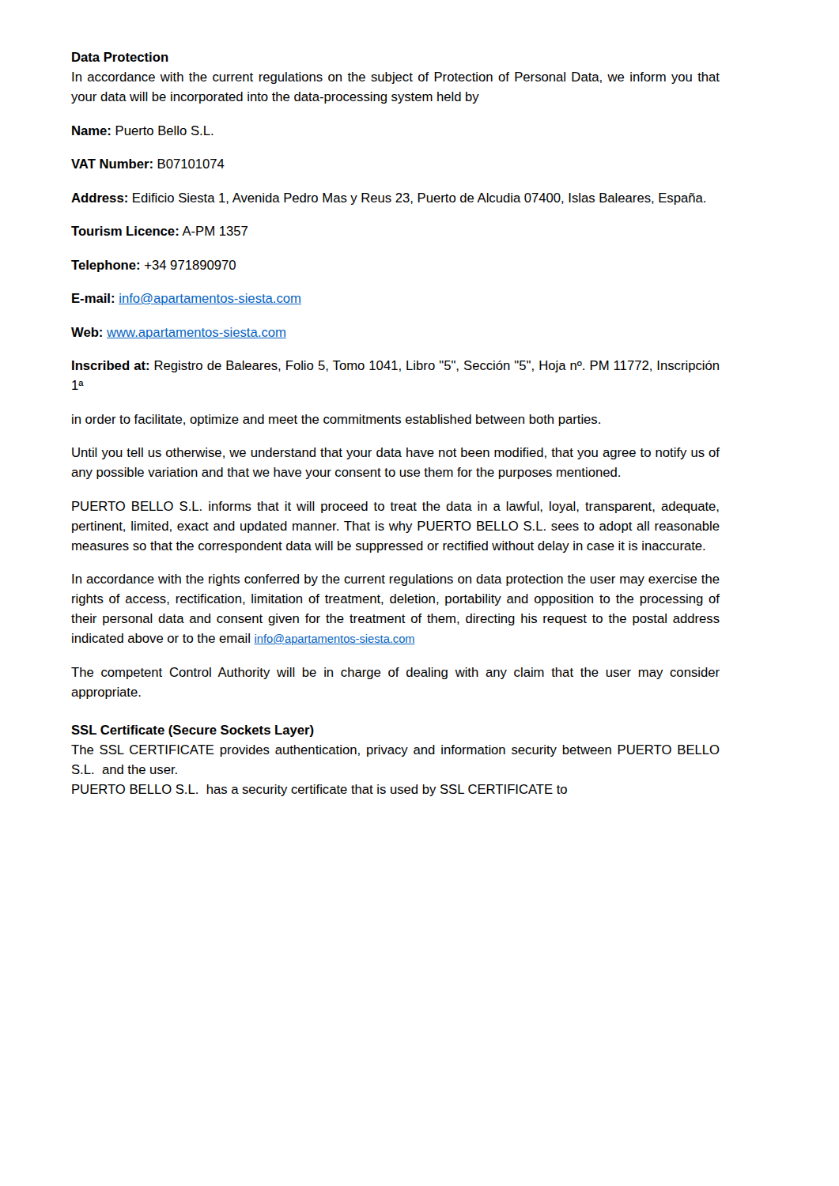Data Protection
In accordance with the current regulations on the subject of Protection of Personal Data, we inform you that your data will be incorporated into the data-processing system held by
Name: Puerto Bello S.L.
VAT Number: B07101074
Address: Edificio Siesta 1, Avenida Pedro Mas y Reus 23, Puerto de Alcudia 07400, Islas Baleares, España.
Tourism Licence: A-PM 1357
Telephone: +34 971890970
E-mail: info@apartamentos-siesta.com
Web: www.apartamentos-siesta.com
Inscribed at: Registro de Baleares, Folio 5, Tomo 1041, Libro "5", Sección "5", Hoja nº. PM 11772, Inscripción 1ª
in order to facilitate, optimize and meet the commitments established between both parties.
Until you tell us otherwise, we understand that your data have not been modified, that you agree to notify us of any possible variation and that we have your consent to use them for the purposes mentioned.
PUERTO BELLO S.L. informs that it will proceed to treat the data in a lawful, loyal, transparent, adequate, pertinent, limited, exact and updated manner. That is why PUERTO BELLO S.L. sees to adopt all reasonable measures so that the correspondent data will be suppressed or rectified without delay in case it is inaccurate.
In accordance with the rights conferred by the current regulations on data protection the user may exercise the rights of access, rectification, limitation of treatment, deletion, portability and opposition to the processing of their personal data and consent given for the treatment of them, directing his request to the postal address indicated above or to the email info@apartamentos-siesta.com
The competent Control Authority will be in charge of dealing with any claim that the user may consider appropriate.
SSL Certificate (Secure Sockets Layer)
The SSL CERTIFICATE provides authentication, privacy and information security between PUERTO BELLO S.L. and the user.
PUERTO BELLO S.L. has a security certificate that is used by SSL CERTIFICATE to